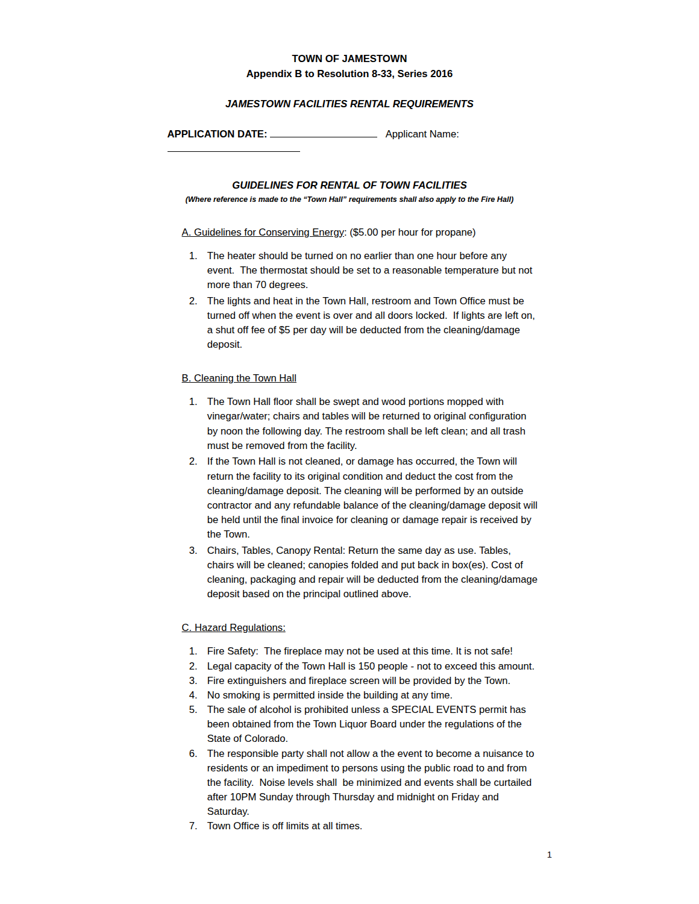TOWN OF JAMESTOWN Appendix B to Resolution 8-33, Series 2016
JAMESTOWN FACILITIES RENTAL REQUIREMENTS
APPLICATION DATE: Applicant Name:
GUIDELINES FOR RENTAL OF TOWN FACILITIES
(Where reference is made to the “Town Hall” requirements shall also apply to the Fire Hall)
A. Guidelines for Conserving Energy: ($5.00 per hour for propane)
The heater should be turned on no earlier than one hour before any event. The thermostat should be set to a reasonable temperature but not more than 70 degrees.
The lights and heat in the Town Hall, restroom and Town Office must be turned off when the event is over and all doors locked. If lights are left on, a shut off fee of $5 per day will be deducted from the cleaning/damage deposit.
B. Cleaning the Town Hall
The Town Hall floor shall be swept and wood portions mopped with vinegar/water; chairs and tables will be returned to original configuration by noon the following day. The restroom shall be left clean; and all trash must be removed from the facility.
If the Town Hall is not cleaned, or damage has occurred, the Town will return the facility to its original condition and deduct the cost from the cleaning/damage deposit. The cleaning will be performed by an outside contractor and any refundable balance of the cleaning/damage deposit will be held until the final invoice for cleaning or damage repair is received by the Town.
Chairs, Tables, Canopy Rental: Return the same day as use. Tables, chairs will be cleaned; canopies folded and put back in box(es). Cost of cleaning, packaging and repair will be deducted from the cleaning/damage deposit based on the principal outlined above.
C. Hazard Regulations:
Fire Safety: The fireplace may not be used at this time. It is not safe!
Legal capacity of the Town Hall is 150 people - not to exceed this amount.
Fire extinguishers and fireplace screen will be provided by the Town.
No smoking is permitted inside the building at any time.
The sale of alcohol is prohibited unless a SPECIAL EVENTS permit has been obtained from the Town Liquor Board under the regulations of the State of Colorado.
The responsible party shall not allow a the event to become a nuisance to residents or an impediment to persons using the public road to and from the facility. Noise levels shall be minimized and events shall be curtailed after 10PM Sunday through Thursday and midnight on Friday and Saturday.
Town Office is off limits at all times.
1